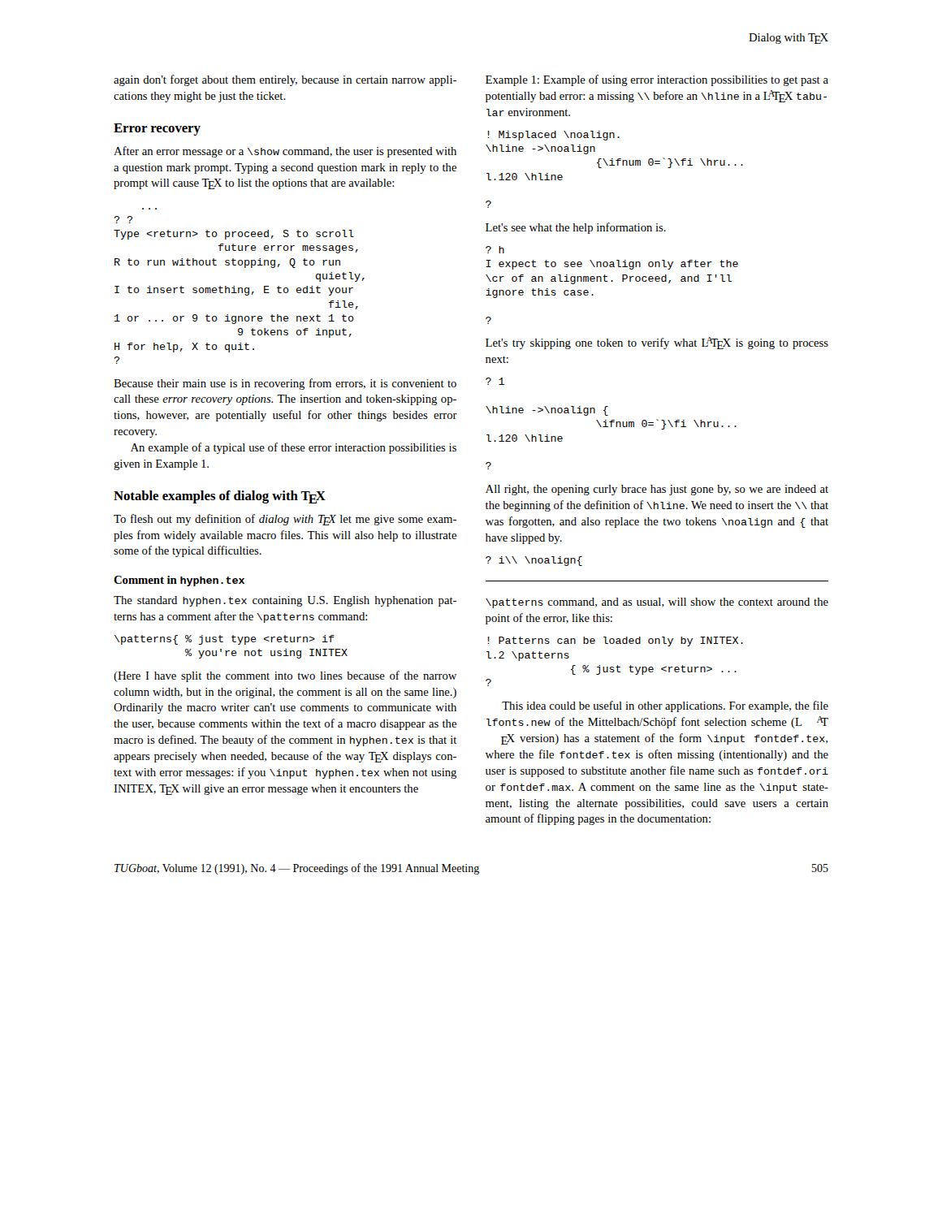Dialog with TEX
again don't forget about them entirely, because in certain narrow applications they might be just the ticket.
Error recovery
After an error message or a \show command, the user is presented with a question mark prompt. Typing a second question mark in reply to the prompt will cause TEX to list the options that are available:
    ...
? ?
Type <return> to proceed, S to scroll
                future error messages,
R to run without stopping, Q to run
                               quietly,
I to insert something, E to edit your
                                 file,
1 or ... or 9 to ignore the next 1 to
                   9 tokens of input,
H for help, X to quit.
?
Because their main use is in recovering from errors, it is convenient to call these error recovery options. The insertion and token-skipping options, however, are potentially useful for other things besides error recovery.
An example of a typical use of these error interaction possibilities is given in Example 1.
Notable examples of dialog with TEX
To flesh out my definition of dialog with TEX let me give some examples from widely available macro files. This will also help to illustrate some of the typical difficulties.
Comment in hyphen.tex
The standard hyphen.tex containing U.S. English hyphenation patterns has a comment after the \patterns command:
\patterns{ % just type <return> if
           % you're not using INITEX
(Here I have split the comment into two lines because of the narrow column width, but in the original, the comment is all on the same line.) Ordinarily the macro writer can't use comments to communicate with the user, because comments within the text of a macro disappear as the macro is defined. The beauty of the comment in hyphen.tex is that it appears precisely when needed, because of the way TEX displays context with error messages: if you \input hyphen.tex when not using INITEX, TEX will give an error message when it encounters the
Example 1: Example of using error interaction possibilities to get past a potentially bad error: a missing \\ before an \hline in a LATEX tabular environment.
! Misplaced \noalign.
\hline ->\noalign
                 {\ifnum 0=`}\fi \hru...
l.120 \hline

?
Let's see what the help information is.
? h
I expect to see \noalign only after the
\cr of an alignment. Proceed, and I'll
ignore this case.

?
Let's try skipping one token to verify what LATEX is going to process next:
? 1

\hline ->\noalign {
                 \ifnum 0=`}\fi \hru...
l.120 \hline

?
All right, the opening curly brace has just gone by, so we are indeed at the beginning of the definition of \hline. We need to insert the \\ that was forgotten, and also replace the two tokens \noalign and { that have slipped by.
? i\\ \noalign{
\patterns command, and as usual, will show the context around the point of the error, like this:
! Patterns can be loaded only by INITEX.
l.2 \patterns
             { % just type <return> ...
?
This idea could be useful in other applications. For example, the file lfonts.new of the Mittelbach/Schöpf font selection scheme (LATEX version) has a statement of the form \input fontdef.tex, where the file fontdef.tex is often missing (intentionally) and the user is supposed to substitute another file name such as fontdef.ori or fontdef.max. A comment on the same line as the \input statement, listing the alternate possibilities, could save users a certain amount of flipping pages in the documentation:
TUGboat, Volume 12 (1991), No. 4 — Proceedings of the 1991 Annual Meeting 505